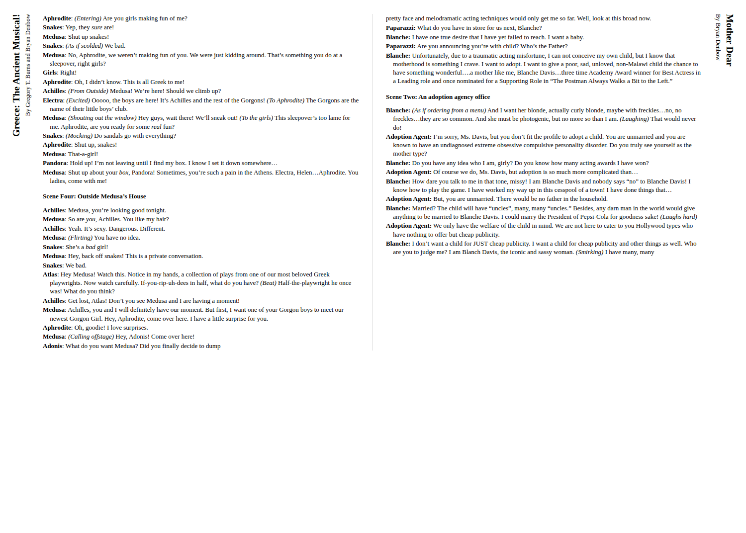Greece: The Ancient Musical!
By Gregory T. Burns and Bryan Denbow
Aphrodite: (Entering) Are you girls making fun of me?
Snakes: Yep, they sure are!
Medusa: Shut up snakes!
Snakes: (As if scolded) We bad.
Medusa: No, Aphrodite, we weren’t making fun of you. We were just kidding around. That’s something you do at a sleepover, right girls?
Girls: Right!
Aphrodite: Oh, I didn’t know. This is all Greek to me!
Achilles: (From Outside) Medusa! We’re here! Should we climb up?
Electra: (Excited) Ooooo, the boys are here! It’s Achilles and the rest of the Gorgons! (To Aphrodite) The Gorgons are the name of their little boys’ club.
Medusa: (Shouting out the window) Hey guys, wait there! We’ll sneak out! (To the girls) This sleepover’s too lame for me. Aphrodite, are you ready for some real fun?
Snakes: (Mocking) Do sandals go with everything?
Aphrodite: Shut up, snakes!
Medusa: That-a-girl!
Pandora: Hold up! I’m not leaving until I find my box. I know I set it down somewhere…
Medusa: Shut up about your box, Pandora! Sometimes, you’re such a pain in the Athens. Electra, Helen…Aphrodite. You ladies, come with me!
Scene Four: Outside Medusa’s House
Achilles: Medusa, you’re looking good tonight.
Medusa: So are you, Achilles. You like my hair?
Achilles: Yeah. It’s sexy. Dangerous. Different.
Medusa: (Flirting) You have no idea.
Snakes: She’s a bad girl!
Medusa: Hey, back off snakes! This is a private conversation.
Snakes: We bad.
Atlas: Hey Medusa! Watch this. Notice in my hands, a collection of plays from one of our most beloved Greek playwrights. Now watch carefully. If-you-rip-uh-dees in half, what do you have? (Beat) Half-the-playwright he once was! What do you think?
Achilles: Get lost, Atlas! Don’t you see Medusa and I are having a moment!
Medusa: Achilles, you and I will definitely have our moment. But first, I want one of your Gorgon boys to meet our newest Gorgon Girl. Hey, Aphrodite, come over here. I have a little surprise for you.
Aphrodite: Oh, goodie! I love surprises.
Medusa: (Calling offstage) Hey, Adonis! Come over here!
Adonis: What do you want Medusa? Did you finally decide to dump
pretty face and melodramatic acting techniques would only get me so far. Well, look at this broad now.
Paparazzi: What do you have in store for us next, Blanche?
Blanche: I have one true desire that I have yet failed to reach. I want a baby.
Paparazzi: Are you announcing you’re with child? Who’s the Father?
Blanche: Unfortunately, due to a traumatic acting misfortune, I can not conceive my own child, but I know that motherhood is something I crave. I want to adopt. I want to give a poor, sad, unloved, non-Malawi child the chance to have something wonderful….a mother like me, Blanche Davis…three time Academy Award winner for Best Actress in a Leading role and once nominated for a Supporting Role in “The Postman Always Walks a Bit to the Left.”
Scene Two: An adoption agency office
Blanche: (As if ordering from a menu) And I want her blonde, actually curly blonde, maybe with freckles…no, no freckles…they are so common. And she must be photogenic, but no more so than I am. (Laughing) That would never do!
Adoption Agent: I’m sorry, Ms. Davis, but you don’t fit the profile to adopt a child. You are unmarried and you are known to have an undiagnosed extreme obsessive compulsive personality disorder. Do you truly see yourself as the mother type?
Blanche: Do you have any idea who I am, girly? Do you know how many acting awards I have won?
Adoption Agent: Of course we do, Ms. Davis, but adoption is so much more complicated than…
Blanche: How dare you talk to me in that tone, missy! I am Blanche Davis and nobody says “no” to Blanche Davis! I know how to play the game. I have worked my way up in this cesspool of a town! I have done things that…
Adoption Agent: But, you are unmarried. There would be no father in the household.
Blanche: Married? The child will have “uncles”, many, many “uncles.” Besides, any darn man in the world would give anything to be married to Blanche Davis. I could marry the President of Pepsi-Cola for goodness sake! (Laughs hard)
Adoption Agent: We only have the welfare of the child in mind. We are not here to cater to you Hollywood types who have nothing to offer but cheap publicity.
Blanche: I don’t want a child for JUST cheap publicity. I want a child for cheap publicity and other things as well. Who are you to judge me? I am Blanch Davis, the iconic and sassy woman. (Smirking) I have many, many
Mother Dear
By Bryan Denbow